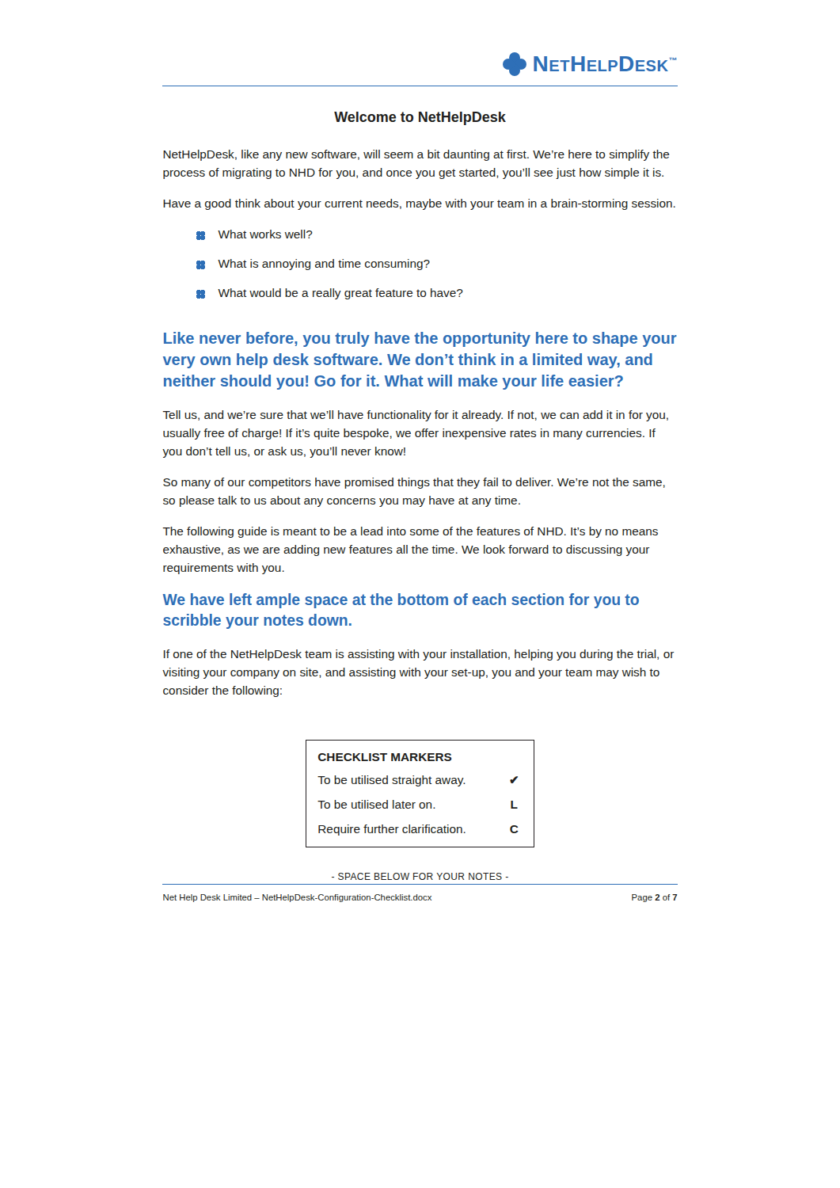NETHELPDESK™
Welcome to NetHelpDesk
NetHelpDesk, like any new software, will seem a bit daunting at first. We’re here to simplify the process of migrating to NHD for you, and once you get started, you’ll see just how simple it is.
Have a good think about your current needs, maybe with your team in a brain-storming session.
What works well?
What is annoying and time consuming?
What would be a really great feature to have?
Like never before, you truly have the opportunity here to shape your very own help desk software. We don’t think in a limited way, and neither should you! Go for it. What will make your life easier?
Tell us, and we’re sure that we’ll have functionality for it already. If not, we can add it in for you, usually free of charge! If it’s quite bespoke, we offer inexpensive rates in many currencies. If you don’t tell us, or ask us, you’ll never know!
So many of our competitors have promised things that they fail to deliver. We’re not the same, so please talk to us about any concerns you may have at any time.
The following guide is meant to be a lead into some of the features of NHD. It’s by no means exhaustive, as we are adding new features all the time. We look forward to discussing your requirements with you.
We have left ample space at the bottom of each section for you to scribble your notes down.
If one of the NetHelpDesk team is assisting with your installation, helping you during the trial, or visiting your company on site, and assisting with your set-up, you and your team may wish to consider the following:
| CHECKLIST MARKERS | |
| To be utilised straight away. | ✔ |
| To be utilised later on. | L |
| Require further clarification. | C |
- SPACE BELOW FOR YOUR NOTES -
Net Help Desk Limited – NetHelpDesk-Configuration-Checklist.docx
Page 2 of 7